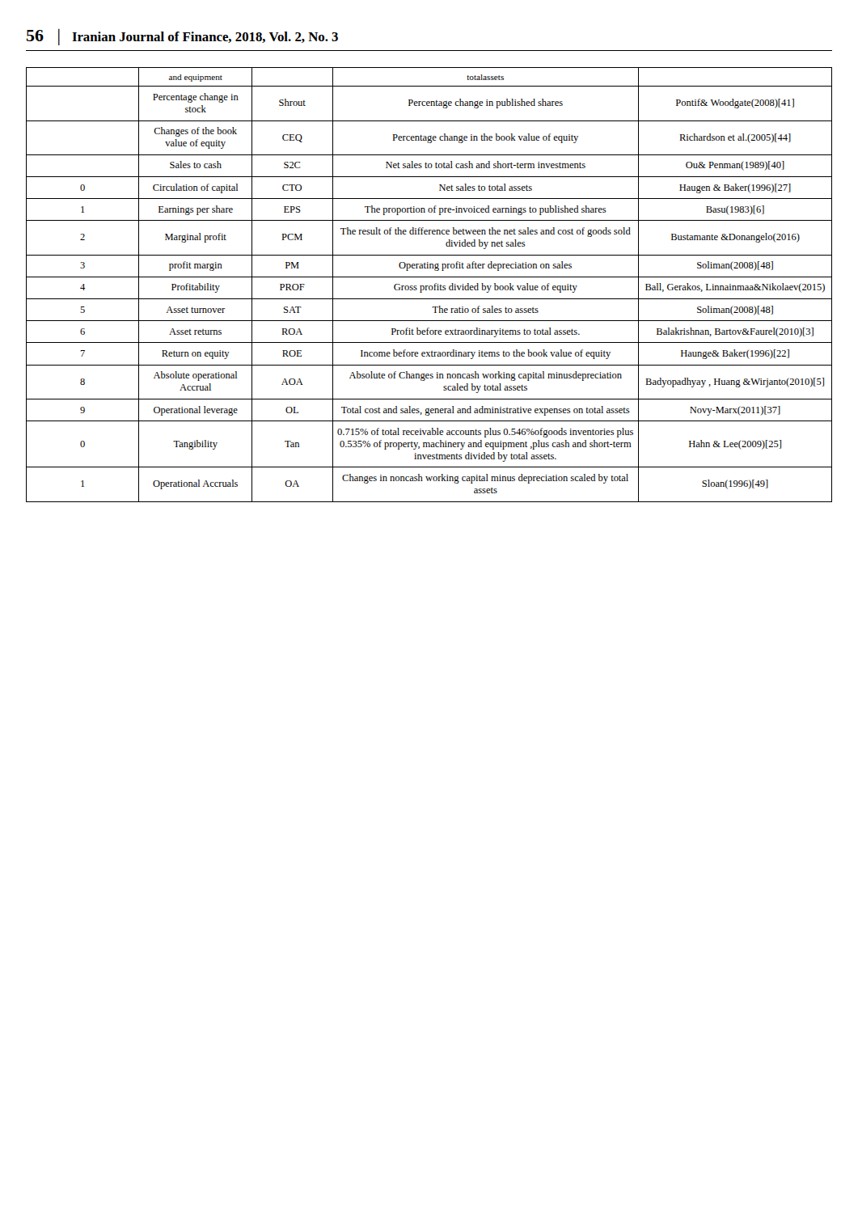56│Iranian Journal of Finance, 2018, Vol. 2, No. 3
| | and equipment | | totalassets | |
| | Percentage change in stock | Shrout | Percentage change in published shares | Pontif& Woodgate(2008)[41] |
| | Changes of the book value of equity | CEQ | Percentage change in the book value of equity | Richardson et al.(2005)[44] |
| | Sales to cash | S2C | Net sales to total cash and short-term investments | Ou& Penman(1989)[40] |
| 0 | Circulation of capital | CTO | Net sales to total assets | Haugen & Baker(1996)[27] |
| 1 | Earnings per share | EPS | The proportion of pre-invoiced earnings to published shares | Basu(1983)[6] |
| 2 | Marginal profit | PCM | The result of the difference between the net sales and cost of goods sold divided by net sales | Bustamante &Donangelo(2016) |
| 3 | profit margin | PM | Operating profit after depreciation on sales | Soliman(2008)[48] |
| 4 | Profitability | PROF | Gross profits divided by book value of equity | Ball, Gerakos, Linnainmaa&Nikolaev(2015) |
| 5 | Asset turnover | SAT | The ratio of sales to assets | Soliman(2008)[48] |
| 6 | Asset returns | ROA | Profit before extraordinaryitems to total assets. | Balakrishnan, Bartov&Faurel(2010)[3] |
| 7 | Return on equity | ROE | Income before extraordinary items to the book value of equity | Haunge& Baker(1996)[22] |
| 8 | Absolute operational Accrual | AOA | Absolute of Changes in noncash working capital minusdepreciation scaled by total assets | Badyopadhyay , Huang &Wirjanto(2010)[5] |
| 9 | Operational leverage | OL | Total cost and sales, general and administrative expenses on total assets | Novy-Marx(2011)[37] |
| 0 | Tangibility | Tan | 0.715% of total receivable accounts plus 0.546%ofgoods inventories plus 0.535% of property, machinery and equipment ,plus cash and short-term investments divided by total assets. | Hahn & Lee(2009)[25] |
| 1 | Operational Accruals | OA | Changes in noncash working capital minus depreciation scaled by total assets | Sloan(1996)[49] |